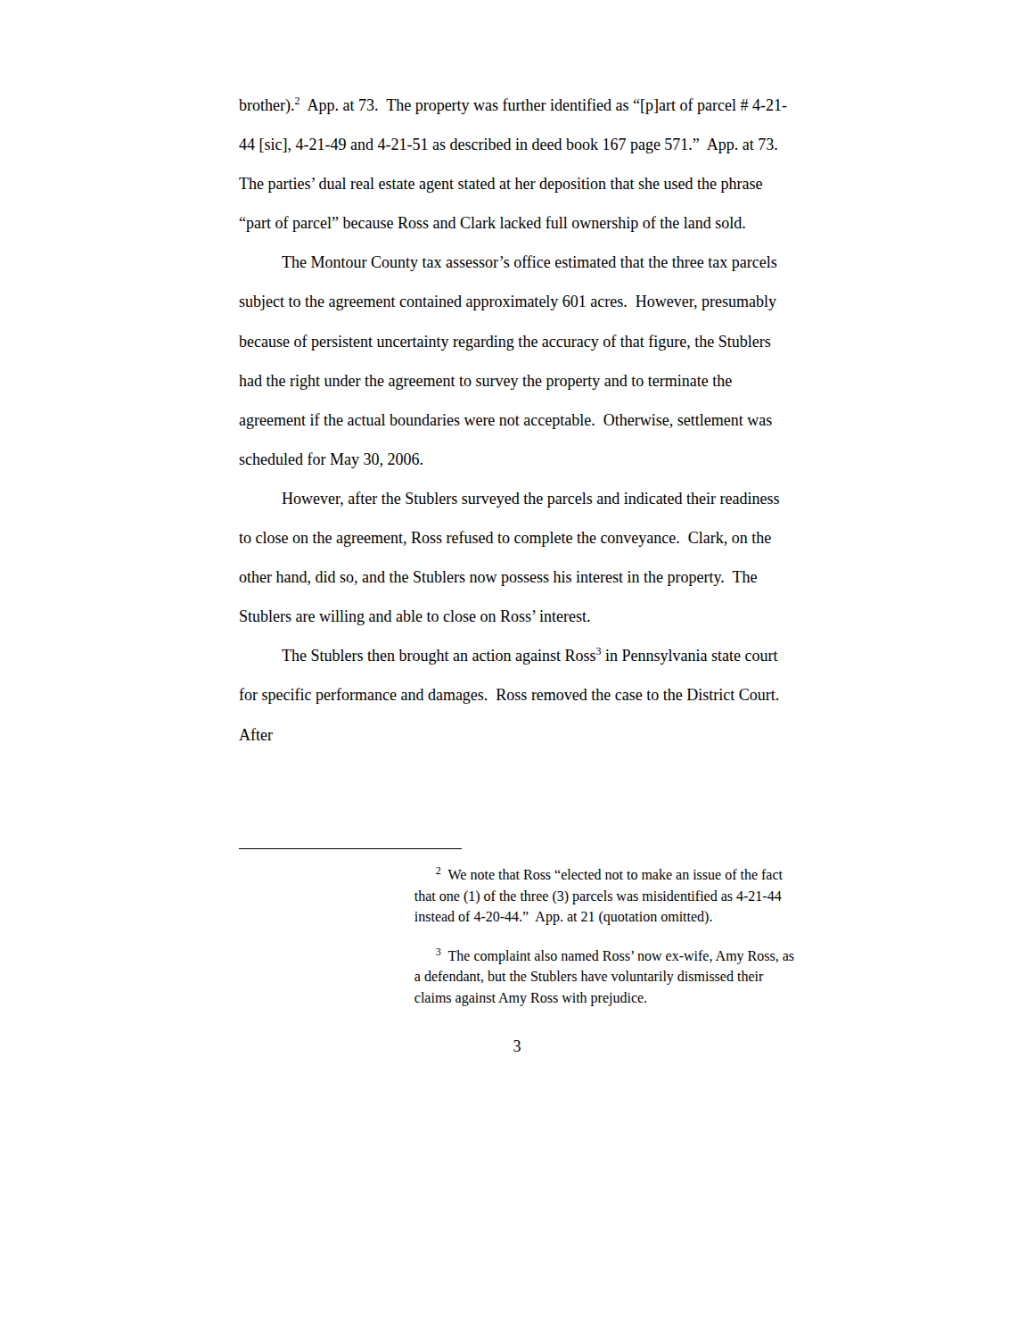brother).2 App. at 73. The property was further identified as “[p]art of parcel # 4-21-44 [sic], 4-21-49 and 4-21-51 as described in deed book 167 page 571.” App. at 73. The parties’ dual real estate agent stated at her deposition that she used the phrase “part of parcel” because Ross and Clark lacked full ownership of the land sold.
The Montour County tax assessor’s office estimated that the three tax parcels subject to the agreement contained approximately 601 acres. However, presumably because of persistent uncertainty regarding the accuracy of that figure, the Stublers had the right under the agreement to survey the property and to terminate the agreement if the actual boundaries were not acceptable. Otherwise, settlement was scheduled for May 30, 2006.
However, after the Stublers surveyed the parcels and indicated their readiness to close on the agreement, Ross refused to complete the conveyance. Clark, on the other hand, did so, and the Stublers now possess his interest in the property. The Stublers are willing and able to close on Ross’ interest.
The Stublers then brought an action against Ross3 in Pennsylvania state court for specific performance and damages. Ross removed the case to the District Court. After
2 We note that Ross “elected not to make an issue of the fact that one (1) of the three (3) parcels was misidentified as 4-21-44 instead of 4-20-44.” App. at 21 (quotation omitted).
3 The complaint also named Ross’ now ex-wife, Amy Ross, as a defendant, but the Stublers have voluntarily dismissed their claims against Amy Ross with prejudice.
3